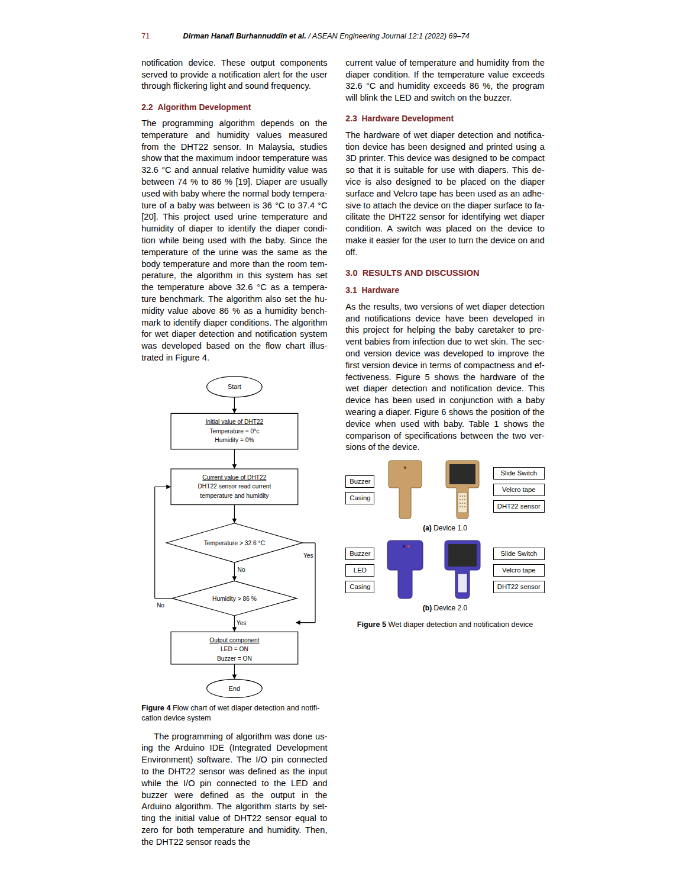71 Dirman Hanafi Burhannuddin et al. / ASEAN Engineering Journal 12:1 (2022) 69–74
notification device. These output components served to provide a notification alert for the user through flickering light and sound frequency.
2.2 Algorithm Development
The programming algorithm depends on the temperature and humidity values measured from the DHT22 sensor. In Malaysia, studies show that the maximum indoor temperature was 32.6 °C and annual relative humidity value was between 74 % to 86 % [19]. Diaper are usually used with baby where the normal body temperature of a baby was between is 36 °C to 37.4 °C [20]. This project used urine temperature and humidity of diaper to identify the diaper condition while being used with the baby. Since the temperature of the urine was the same as the body temperature and more than the room temperature, the algorithm in this system has set the temperature above 32.6 °C as a temperature benchmark. The algorithm also set the humidity value above 86 % as a humidity benchmark to identify diaper conditions. The algorithm for wet diaper detection and notification system was developed based on the flow chart illustrated in Figure 4.
Start Initial value of DHT22 Temperature = 0°c Humidity = 0% Current value of DHT22 DHT22 sensor read current temperature and humidity Temperature > 32.6 °C Yes No Humidity > 86 % No Yes Output component LED = ON Buzzer = ON End
Figure 4 Flow chart of wet diaper detection and notification device system
The programming of algorithm was done using the Arduino IDE (Integrated Development Environment) software. The I/O pin connected to the DHT22 sensor was defined as the input while the I/O pin connected to the LED and buzzer were defined as the output in the Arduino algorithm. The algorithm starts by setting the initial value of DHT22 sensor equal to zero for both temperature and humidity. Then, the DHT22 sensor reads the
current value of temperature and humidity from the diaper condition. If the temperature value exceeds 32.6 °C and humidity exceeds 86 %, the program will blink the LED and switch on the buzzer.
2.3 Hardware Development
The hardware of wet diaper detection and notification device has been designed and printed using a 3D printer. This device was designed to be compact so that it is suitable for use with diapers. This device is also designed to be placed on the diaper surface and Velcro tape has been used as an adhesive to attach the device on the diaper surface to facilitate the DHT22 sensor for identifying wet diaper condition. A switch was placed on the device to make it easier for the user to turn the device on and off.
3.0 RESULTS AND DISCUSSION
3.1 Hardware
As the results, two versions of wet diaper detection and notifications device have been developed in this project for helping the baby caretaker to prevent babies from infection due to wet skin. The second version device was developed to improve the first version device in terms of compactness and effectiveness. Figure 5 shows the hardware of the wet diaper detection and notification device. This device has been used in conjunction with a baby wearing a diaper. Figure 6 shows the position of the device when used with baby. Table 1 shows the comparison of specifications between the two versions of the device.
Buzzer
Casing
Slide Switch
Velcro tape
DHT22 sensor
(a) Device 1.0
Buzzer
LED
Casing
Slide Switch
Velcro tape
DHT22 sensor
(b) Device 2.0
Figure 5 Wet diaper detection and notification device